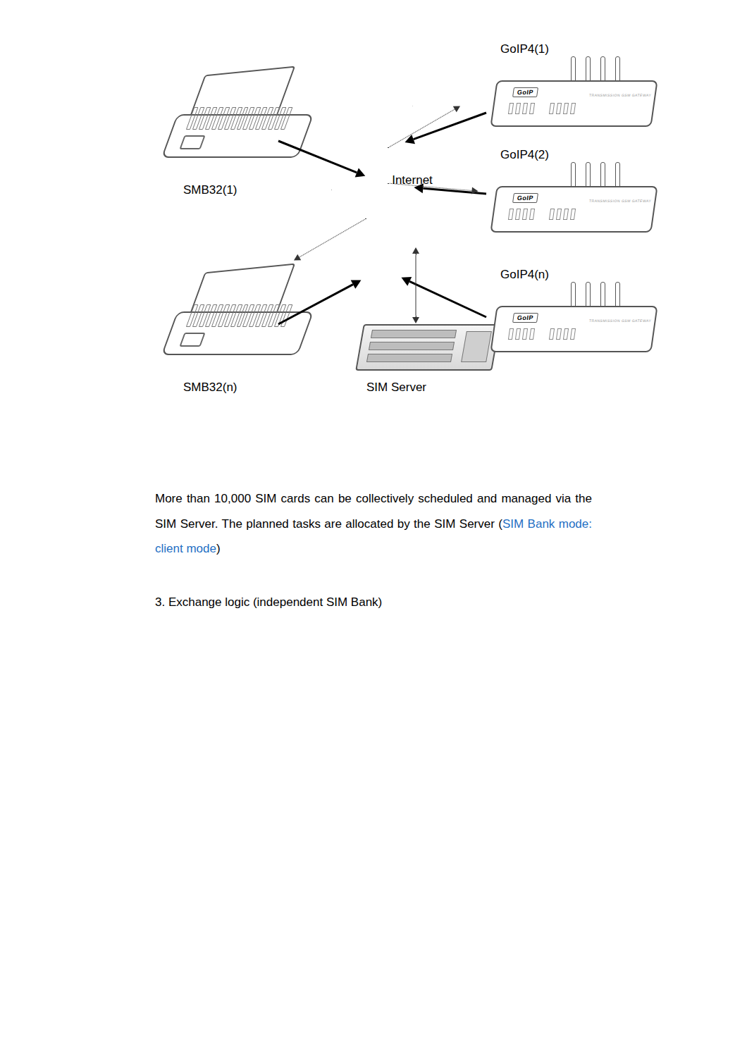SMB32(1)
SMB32(n)
Internet
SIM Server
GoIP
TRANSMISSION GSM GATEWAY
GoIP4(1)
GoIP
TRANSMISSION GSM GATEWAY
GoIP4(2)
GoIP
TRANSMISSION GSM GATEWAY
GoIP4(n)
More than 10,000 SIM cards can be collectively scheduled and managed via the SIM Server. The planned tasks are allocated by the SIM Server (SIM Bank mode: client mode)
3. Exchange logic (independent SIM Bank)